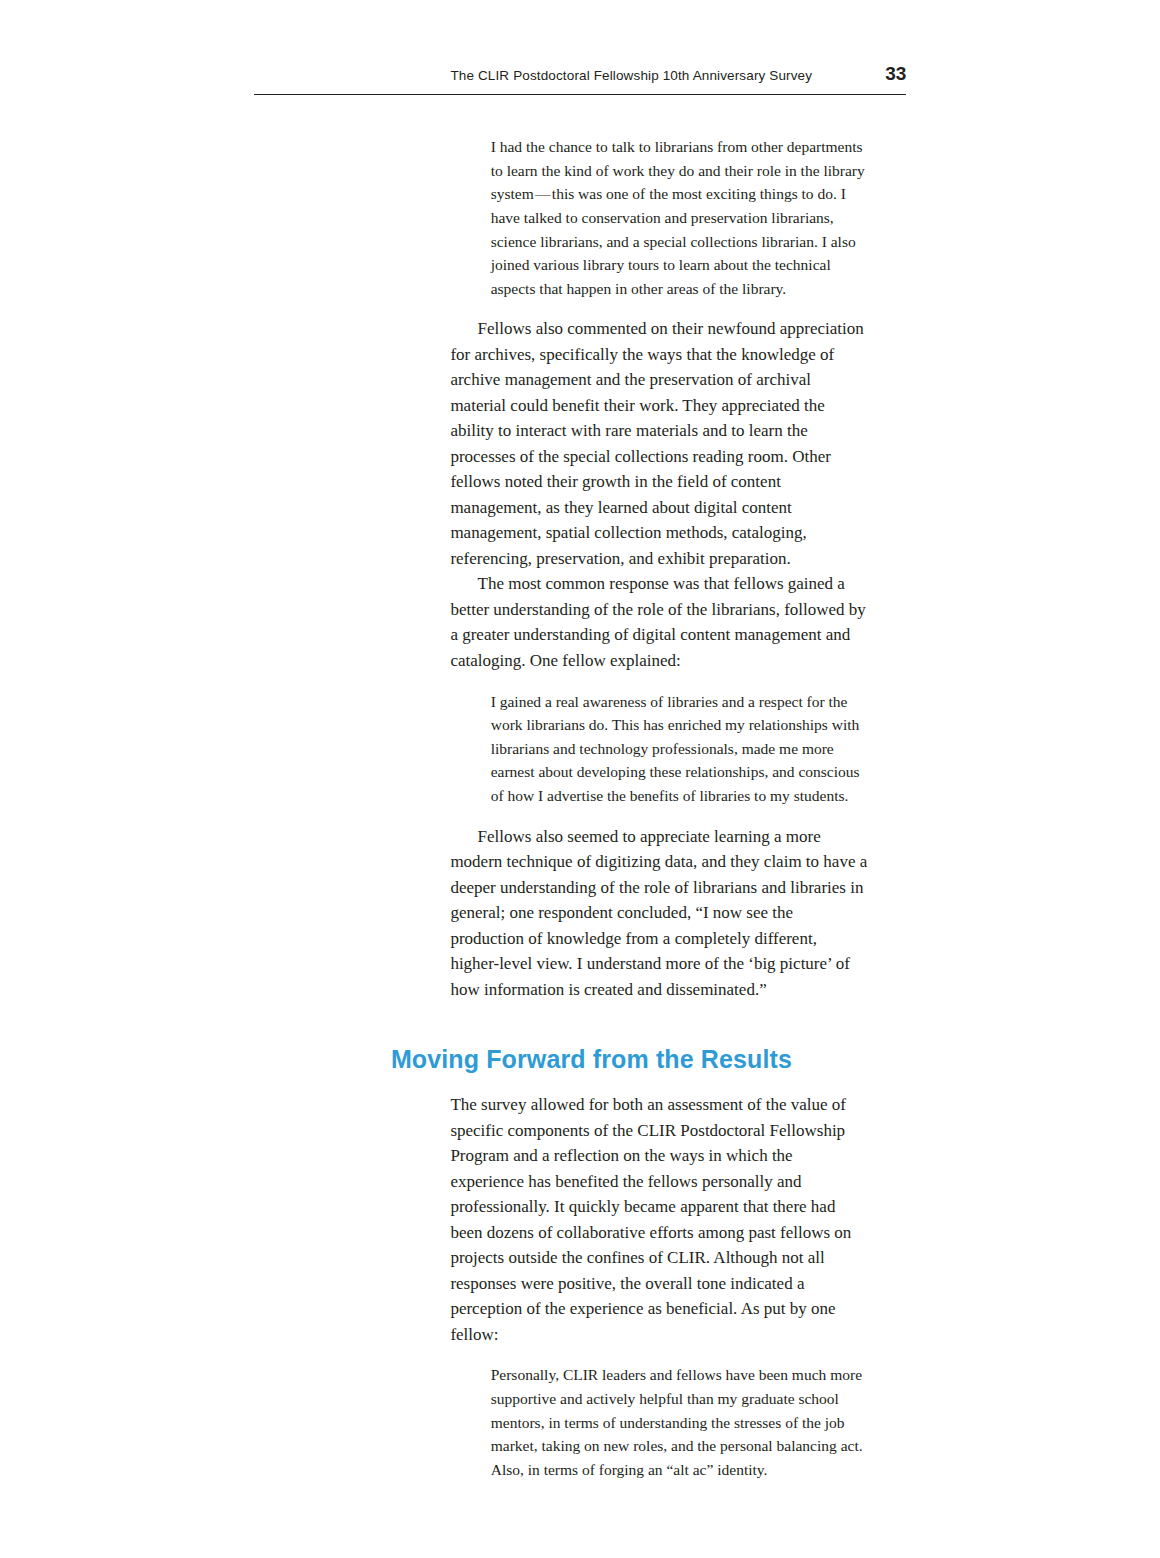The CLIR Postdoctoral Fellowship 10th Anniversary Survey 33
I had the chance to talk to librarians from other departments to learn the kind of work they do and their role in the library system — this was one of the most exciting things to do. I have talked to conservation and preservation librarians, science librarians, and a special collections librarian. I also joined various library tours to learn about the technical aspects that happen in other areas of the library.
Fellows also commented on their newfound appreciation for archives, specifically the ways that the knowledge of archive management and the preservation of archival material could benefit their work. They appreciated the ability to interact with rare materials and to learn the processes of the special collections reading room. Other fellows noted their growth in the field of content management, as they learned about digital content management, spatial collection methods, cataloging, referencing, preservation, and exhibit preparation.
The most common response was that fellows gained a better understanding of the role of the librarians, followed by a greater understanding of digital content management and cataloging. One fellow explained:
I gained a real awareness of libraries and a respect for the work librarians do. This has enriched my relationships with librarians and technology professionals, made me more earnest about developing these relationships, and conscious of how I advertise the benefits of libraries to my students.
Fellows also seemed to appreciate learning a more modern technique of digitizing data, and they claim to have a deeper understanding of the role of librarians and libraries in general; one respondent concluded, “I now see the production of knowledge from a completely different, higher-level view. I understand more of the ‘big picture’ of how information is created and disseminated.”
Moving Forward from the Results
The survey allowed for both an assessment of the value of specific components of the CLIR Postdoctoral Fellowship Program and a reflection on the ways in which the experience has benefited the fellows personally and professionally. It quickly became apparent that there had been dozens of collaborative efforts among past fellows on projects outside the confines of CLIR. Although not all responses were positive, the overall tone indicated a perception of the experience as beneficial. As put by one fellow:
Personally, CLIR leaders and fellows have been much more supportive and actively helpful than my graduate school mentors, in terms of understanding the stresses of the job market, taking on new roles, and the personal balancing act. Also, in terms of forging an “alt ac” identity.